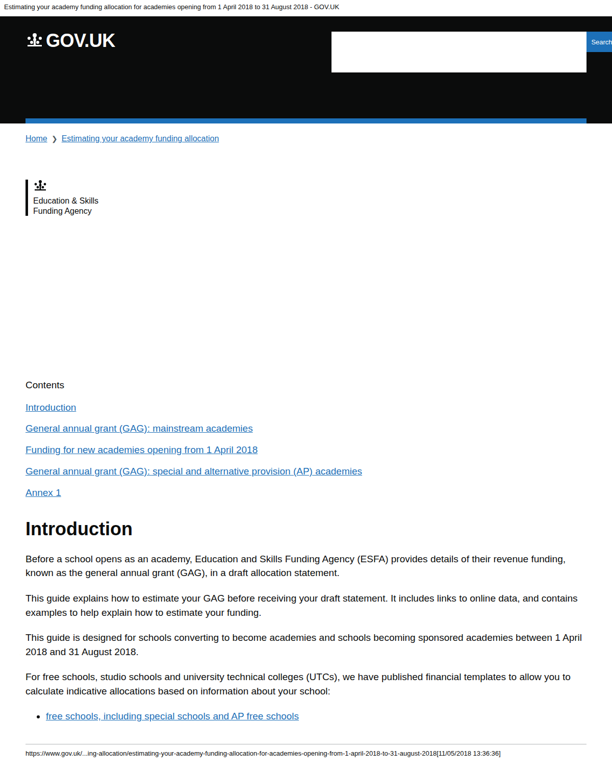Estimating your academy funding allocation for academies opening from 1 April 2018 to 31 August 2018 - GOV.UK
GOV.UK
Search Search
Home❯Estimating your academy funding allocation
Education & Skills
Funding Agency
Contents
Introduction
General annual grant (GAG): mainstream academies
Funding for new academies opening from 1 April 2018
General annual grant (GAG): special and alternative provision (AP) academies
Annex 1
Introduction
Before a school opens as an academy, Education and Skills Funding Agency (ESFA) provides details of their revenue funding, known as the general annual grant (GAG), in a draft allocation statement.
This guide explains how to estimate your GAG before receiving your draft statement. It includes links to online data, and contains examples to help explain how to estimate your funding.
This guide is designed for schools converting to become academies and schools becoming sponsored academies between 1 April 2018 and 31 August 2018.
For free schools, studio schools and university technical colleges (UTCs), we have published financial templates to allow you to calculate indicative allocations based on information about your school:
free schools, including special schools and AP free schools
https://www.gov.uk/...ing-allocation/estimating-your-academy-funding-allocation-for-academies-opening-from-1-april-2018-to-31-august-2018[11/05/2018 13:36:36]